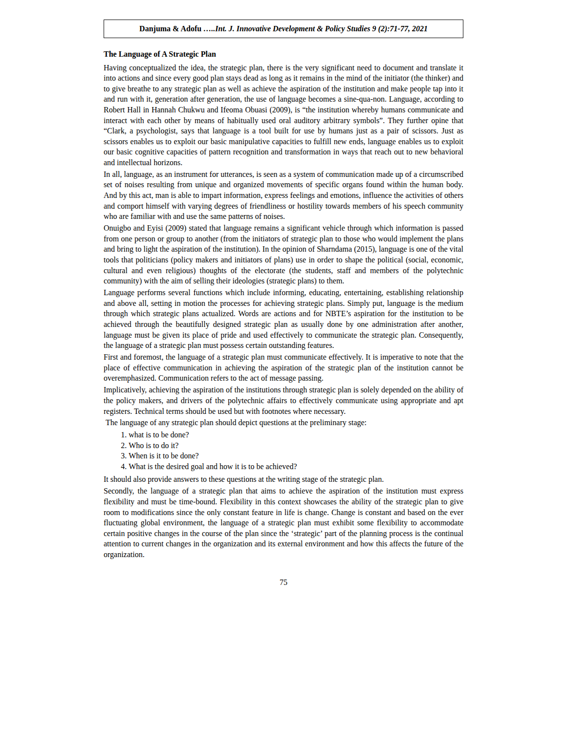Danjuma & Adofu …..Int. J. Innovative Development & Policy Studies 9 (2):71-77, 2021
The Language of A Strategic Plan
Having conceptualized the idea, the strategic plan, there is the very significant need to document and translate it into actions and since every good plan stays dead as long as it remains in the mind of the initiator (the thinker) and to give breathe to any strategic plan as well as achieve the aspiration of the institution and make people tap into it and run with it, generation after generation, the use of language becomes a sine-qua-non. Language, according to Robert Hall in Hannah Chukwu and Ifeoma Obuasi (2009), is “the institution whereby humans communicate and interact with each other by means of habitually used oral auditory arbitrary symbols”. They further opine that “Clark, a psychologist, says that language is a tool built for use by humans just as a pair of scissors. Just as scissors enables us to exploit our basic manipulative capacities to fulfill new ends, language enables us to exploit our basic cognitive capacities of pattern recognition and transformation in ways that reach out to new behavioral and intellectual horizons.
In all, language, as an instrument for utterances, is seen as a system of communication made up of a circumscribed set of noises resulting from unique and organized movements of specific organs found within the human body. And by this act, man is able to impart information, express feelings and emotions, influence the activities of others and comport himself with varying degrees of friendliness or hostility towards members of his speech community who are familiar with and use the same patterns of noises.
Onuigbo and Eyisi (2009) stated that language remains a significant vehicle through which information is passed from one person or group to another (from the initiators of strategic plan to those who would implement the plans and bring to light the aspiration of the institution). In the opinion of Sharndama (2015), language is one of the vital tools that politicians (policy makers and initiators of plans) use in order to shape the political (social, economic, cultural and even religious) thoughts of the electorate (the students, staff and members of the polytechnic community) with the aim of selling their ideologies (strategic plans) to them.
Language performs several functions which include informing, educating, entertaining, establishing relationship and above all, setting in motion the processes for achieving strategic plans. Simply put, language is the medium through which strategic plans actualized. Words are actions and for NBTE’s aspiration for the institution to be achieved through the beautifully designed strategic plan as usually done by one administration after another, language must be given its place of pride and used effectively to communicate the strategic plan. Consequently, the language of a strategic plan must possess certain outstanding features.
First and foremost, the language of a strategic plan must communicate effectively. It is imperative to note that the place of effective communication in achieving the aspiration of the strategic plan of the institution cannot be overemphasized. Communication refers to the act of message passing.
Implicatively, achieving the aspiration of the institutions through strategic plan is solely depended on the ability of the policy makers, and drivers of the polytechnic affairs to effectively communicate using appropriate and apt registers. Technical terms should be used but with footnotes where necessary.
The language of any strategic plan should depict questions at the preliminary stage:
what is to be done?
Who is to do it?
When is it to be done?
What is the desired goal and how it is to be achieved?
It should also provide answers to these questions at the writing stage of the strategic plan.
Secondly, the language of a strategic plan that aims to achieve the aspiration of the institution must express flexibility and must be time-bound. Flexibility in this context showcases the ability of the strategic plan to give room to modifications since the only constant feature in life is change. Change is constant and based on the ever fluctuating global environment, the language of a strategic plan must exhibit some flexibility to accommodate certain positive changes in the course of the plan since the ‘strategic’ part of the planning process is the continual attention to current changes in the organization and its external environment and how this affects the future of the organization.
75